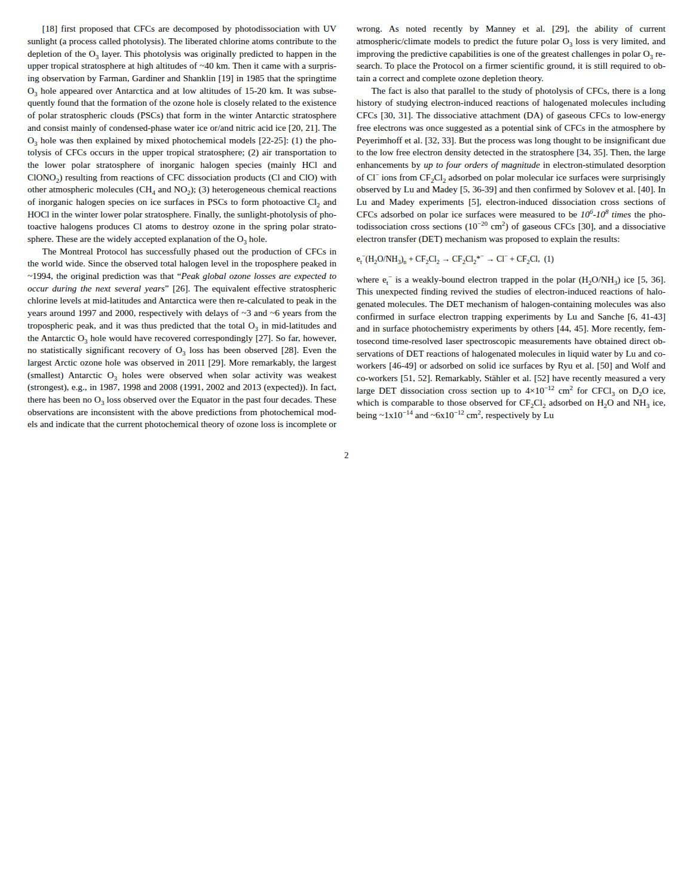[18] first proposed that CFCs are decomposed by photodissociation with UV sunlight (a process called photolysis). The liberated chlorine atoms contribute to the depletion of the O3 layer. This photolysis was originally predicted to happen in the upper tropical stratosphere at high altitudes of ~40 km. Then it came with a surprising observation by Farman, Gardiner and Shanklin [19] in 1985 that the springtime O3 hole appeared over Antarctica and at low altitudes of 15-20 km. It was subsequently found that the formation of the ozone hole is closely related to the existence of polar stratospheric clouds (PSCs) that form in the winter Antarctic stratosphere and consist mainly of condensed-phase water ice or/and nitric acid ice [20, 21]. The O3 hole was then explained by mixed photochemical models [22-25]: (1) the photolysis of CFCs occurs in the upper tropical stratosphere; (2) air transportation to the lower polar stratosphere of inorganic halogen species (mainly HCl and ClONO2) resulting from reactions of CFC dissociation products (Cl and ClO) with other atmospheric molecules (CH4 and NO2); (3) heterogeneous chemical reactions of inorganic halogen species on ice surfaces in PSCs to form photoactive Cl2 and HOCl in the winter lower polar stratosphere. Finally, the sunlight-photolysis of photoactive halogens produces Cl atoms to destroy ozone in the spring polar stratosphere. These are the widely accepted explanation of the O3 hole.
The Montreal Protocol has successfully phased out the production of CFCs in the world wide. Since the observed total halogen level in the troposphere peaked in ~1994, the original prediction was that “Peak global ozone losses are expected to occur during the next several years” [26]. The equivalent effective stratospheric chlorine levels at mid-latitudes and Antarctica were then re-calculated to peak in the years around 1997 and 2000, respectively with delays of ~3 and ~6 years from the tropospheric peak, and it was thus predicted that the total O3 in mid-latitudes and the Antarctic O3 hole would have recovered correspondingly [27]. So far, however, no statistically significant recovery of O3 loss has been observed [28]. Even the largest Arctic ozone hole was observed in 2011 [29]. More remarkably, the largest (smallest) Antarctic O3 holes were observed when solar activity was weakest (strongest), e.g., in 1987, 1998 and 2008 (1991, 2002 and 2013 (expected)). In fact, there has been no O3 loss observed over the Equator in the past four decades. These observations are inconsistent with the above predictions from photochemical models and indicate that the current photochemical theory of ozone loss is incomplete or wrong. As noted recently by Manney et al. [29], the ability of current atmospheric/climate models to predict the future polar O3 loss is very limited, and improving the predictive capabilities is one of the greatest challenges in polar O3 research. To place the Protocol on a firmer scientific ground, it is still required to obtain a correct and complete ozone depletion theory.
The fact is also that parallel to the study of photolysis of CFCs, there is a long history of studying electron-induced reactions of halogenated molecules including CFCs [30, 31]. The dissociative attachment (DA) of gaseous CFCs to low-energy free electrons was once suggested as a potential sink of CFCs in the atmosphere by Peyerimhoff et al. [32, 33]. But the process was long thought to be insignificant due to the low free electron density detected in the stratosphere [34, 35]. Then, the large enhancements by up to four orders of magnitude in electron-stimulated desorption of Cl− ions from CF2Cl2 adsorbed on polar molecular ice surfaces were surprisingly observed by Lu and Madey [5, 36-39] and then confirmed by Solovev et al. [40]. In Lu and Madey experiments [5], electron-induced dissociation cross sections of CFCs adsorbed on polar ice surfaces were measured to be 106-108 times the photodissociation cross sections (10−20 cm2) of gaseous CFCs [30], and a dissociative electron transfer (DET) mechanism was proposed to explain the results:
et−(H2O/NH3)n + CF2Cl2 → CF2Cl2*− → Cl− + CF2Cl, (1)
where et− is a weakly-bound electron trapped in the polar (H2O/NH3) ice [5, 36]. This unexpected finding revived the studies of electron-induced reactions of halogenated molecules. The DET mechanism of halogen-containing molecules was also confirmed in surface electron trapping experiments by Lu and Sanche [6, 41-43] and in surface photochemistry experiments by others [44, 45]. More recently, femtosecond time-resolved laser spectroscopic measurements have obtained direct observations of DET reactions of halogenated molecules in liquid water by Lu and co-workers [46-49] or adsorbed on solid ice surfaces by Ryu et al. [50] and Wolf and co-workers [51, 52]. Remarkably, Stähler et al. [52] have recently measured a very large DET dissociation cross section up to 4×10−12 cm2 for CFCl3 on D2O ice, which is comparable to those observed for CF2Cl2 adsorbed on H2O and NH3 ice, being ~1x10−14 and ~6x10−12 cm2, respectively by Lu
2